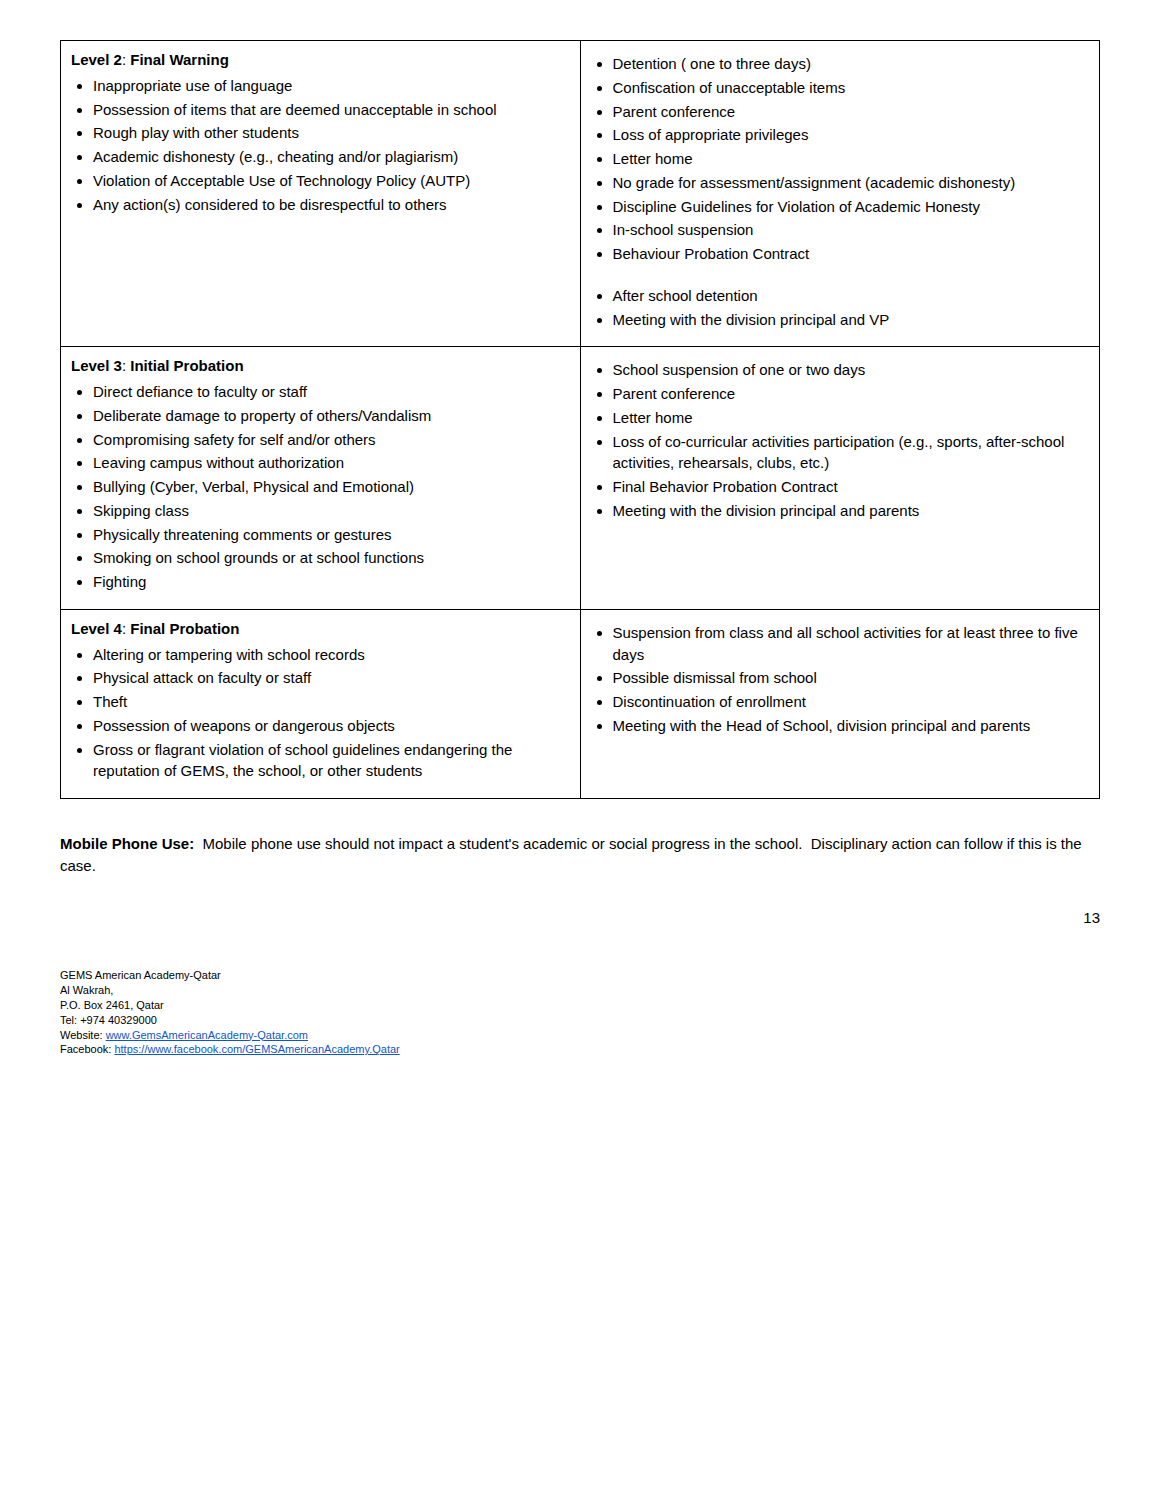| Level 2 : Final Warning Inappropriate use of language Possession of items that are deemed unacceptable in school Rough play with other students Academic dishonesty (e.g., cheating and/or plagiarism) Violation of Acceptable Use of Technology Policy (AUTP) Any action(s) considered to be disrespectful to others | Detention ( one to three days) Confiscation of unacceptable items Parent conference Loss of appropriate privileges Letter home No grade for assessment/assignment (academic dishonesty) Discipline Guidelines for Violation of Academic Honesty In-school suspension Behaviour Probation Contract After school detention Meeting with the division principal and VP |
| Level 3 : Initial Probation Direct defiance to faculty or staff Deliberate damage to property of others/Vandalism Compromising safety for self and/or others Leaving campus without authorization Bullying (Cyber, Verbal, Physical and Emotional) Skipping class Physically threatening comments or gestures Smoking on school grounds or at school functions Fighting | School suspension of one or two days Parent conference Letter home Loss of co-curricular activities participation (e.g., sports, after-school activities, rehearsals, clubs, etc.) Final Behavior Probation Contract Meeting with the division principal and parents |
| Level 4 : Final Probation Altering or tampering with school records Physical attack on faculty or staff Theft Possession of weapons or dangerous objects Gross or flagrant violation of school guidelines endangering the reputation of GEMS, the school, or other students | Suspension from class and all school activities for at least three to five days Possible dismissal from school Discontinuation of enrollment Meeting with the Head of School, division principal and parents |
Mobile Phone Use: Mobile phone use should not impact a student's academic or social progress in the school. Disciplinary action can follow if this is the case.
13
GEMS American Academy-Qatar
Al Wakrah,
P.O. Box 2461, Qatar
Tel: +974 40329000
Website: www.GemsAmericanAcademy-Qatar.com
Facebook: https://www.facebook.com/GEMSAmericanAcademy.Qatar